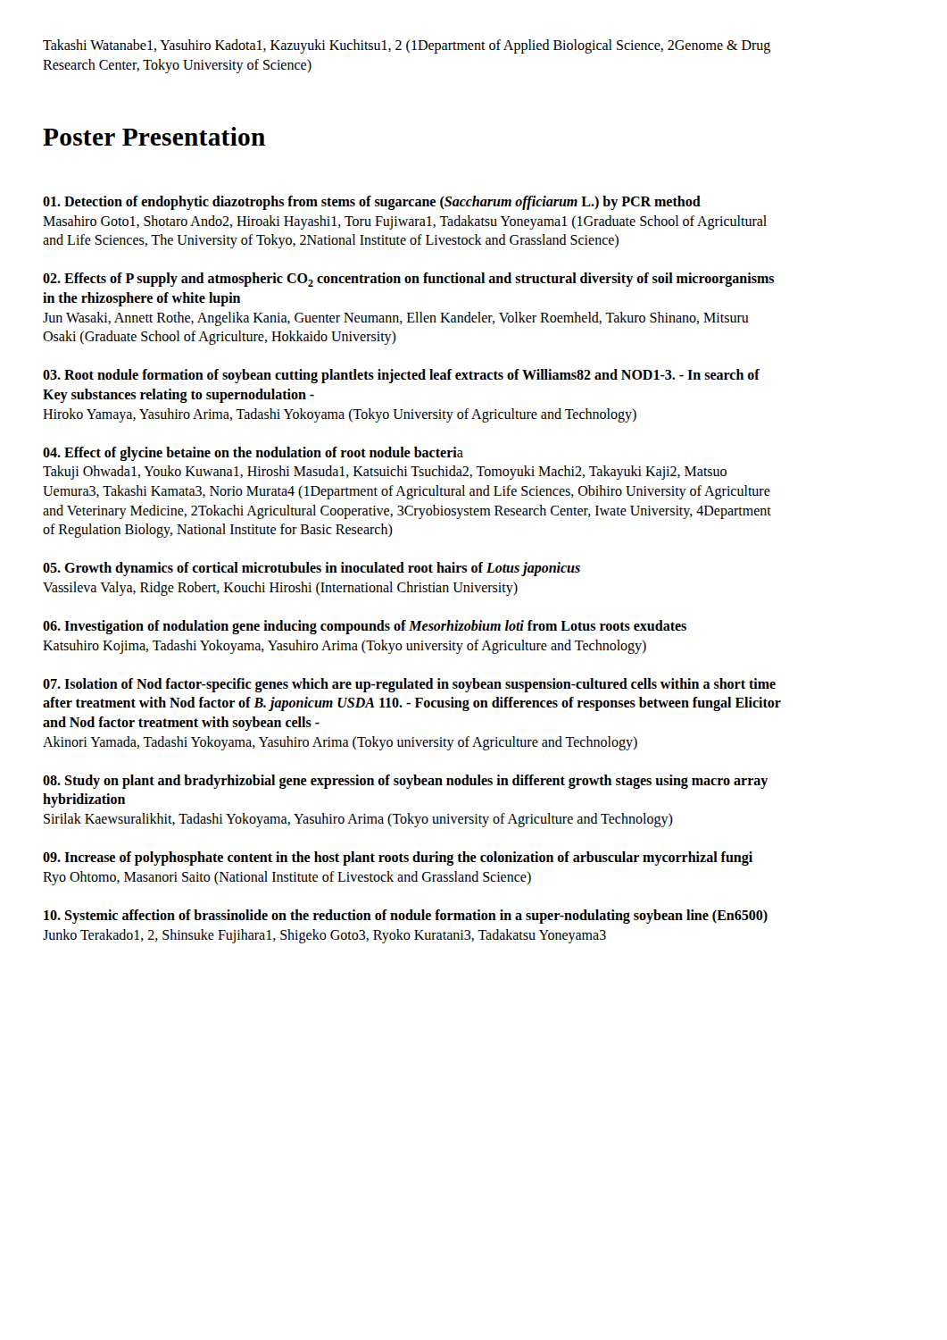Takashi Watanabe1, Yasuhiro Kadota1, Kazuyuki Kuchitsu1, 2 (1Department of Applied Biological Science, 2Genome & Drug Research Center, Tokyo University of Science)
Poster Presentation
01. Detection of endophytic diazotrophs from stems of sugarcane (Saccharum officiarum L.) by PCR method
Masahiro Goto1, Shotaro Ando2, Hiroaki Hayashi1, Toru Fujiwara1, Tadakatsu Yoneyama1 (1Graduate School of Agricultural and Life Sciences, The University of Tokyo, 2National Institute of Livestock and Grassland Science)
02. Effects of P supply and atmospheric CO2 concentration on functional and structural diversity of soil microorganisms in the rhizosphere of white lupin
Jun Wasaki, Annett Rothe, Angelika Kania, Guenter Neumann, Ellen Kandeler, Volker Roemheld, Takuro Shinano, Mitsuru Osaki (Graduate School of Agriculture, Hokkaido University)
03. Root nodule formation of soybean cutting plantlets injected leaf extracts of Williams82 and NOD1-3. - In search of Key substances relating to supernodulation -
Hiroko Yamaya, Yasuhiro Arima, Tadashi Yokoyama (Tokyo University of Agriculture and Technology)
04. Effect of glycine betaine on the nodulation of root nodule bacteria
Takuji Ohwada1, Youko Kuwana1, Hiroshi Masuda1, Katsuichi Tsuchida2, Tomoyuki Machi2, Takayuki Kaji2, Matsuo Uemura3, Takashi Kamata3, Norio Murata4 (1Department of Agricultural and Life Sciences, Obihiro University of Agriculture and Veterinary Medicine, 2Tokachi Agricultural Cooperative, 3Cryobiosystem Research Center, Iwate University, 4Department of Regulation Biology, National Institute for Basic Research)
05. Growth dynamics of cortical microtubules in inoculated root hairs of Lotus japonicus
Vassileva Valya, Ridge Robert, Kouchi Hiroshi (International Christian University)
06. Investigation of nodulation gene inducing compounds of Mesorhizobium loti from Lotus roots exudates
Katsuhiro Kojima, Tadashi Yokoyama, Yasuhiro Arima (Tokyo university of Agriculture and Technology)
07. Isolation of Nod factor-specific genes which are up-regulated in soybean suspension-cultured cells within a short time after treatment with Nod factor of B. japonicum USDA 110. - Focusing on differences of responses between fungal Elicitor and Nod factor treatment with soybean cells -
Akinori Yamada, Tadashi Yokoyama, Yasuhiro Arima (Tokyo university of Agriculture and Technology)
08. Study on plant and bradyrhizobial gene expression of soybean nodules in different growth stages using macro array hybridization
Sirilak Kaewsuralikhit, Tadashi Yokoyama, Yasuhiro Arima (Tokyo university of Agriculture and Technology)
09. Increase of polyphosphate content in the host plant roots during the colonization of arbuscular mycorrhizal fungi
Ryo Ohtomo, Masanori Saito (National Institute of Livestock and Grassland Science)
10. Systemic affection of brassinolide on the reduction of nodule formation in a super-nodulating soybean line (En6500)
Junko Terakado1, 2, Shinsuke Fujihara1, Shigeko Goto3, Ryoko Kuratani3, Tadakatsu Yoneyama3